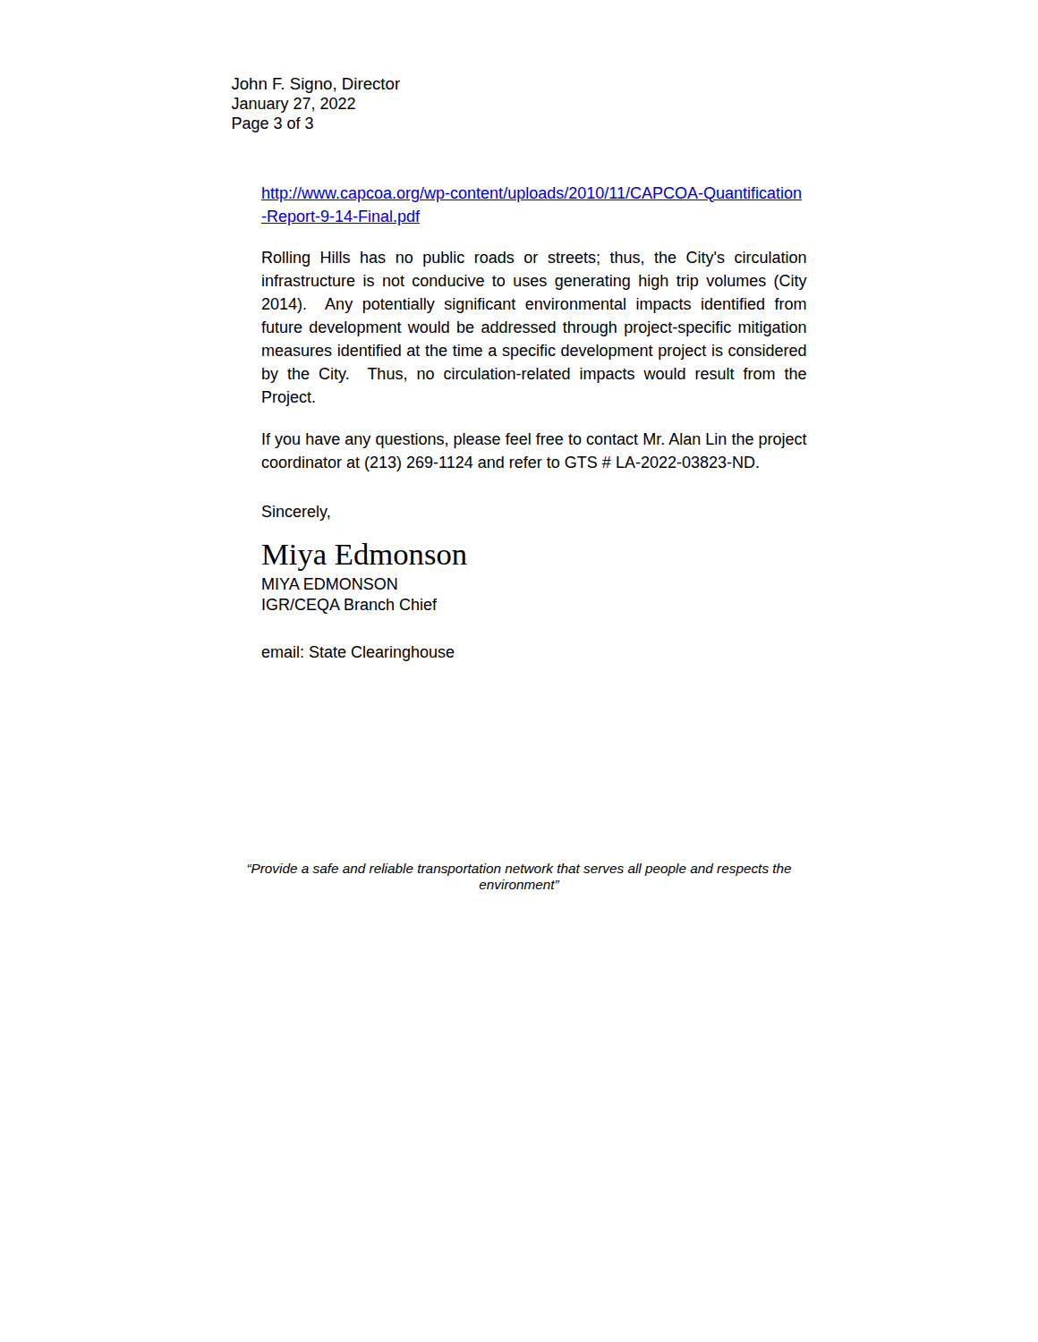John F. Signo, Director
January 27, 2022
Page 3 of 3
http://www.capcoa.org/wp-content/uploads/2010/11/CAPCOA-Quantification-Report-9-14-Final.pdf
Rolling Hills has no public roads or streets; thus, the City's circulation infrastructure is not conducive to uses generating high trip volumes (City 2014). Any potentially significant environmental impacts identified from future development would be addressed through project-specific mitigation measures identified at the time a specific development project is considered by the City. Thus, no circulation-related impacts would result from the Project.
If you have any questions, please feel free to contact Mr. Alan Lin the project coordinator at (213) 269-1124 and refer to GTS # LA-2022-03823-ND.
Sincerely,
Miya Edmonson
MIYA EDMONSON
IGR/CEQA Branch Chief
email: State Clearinghouse
“Provide a safe and reliable transportation network that serves all people and respects the environment”